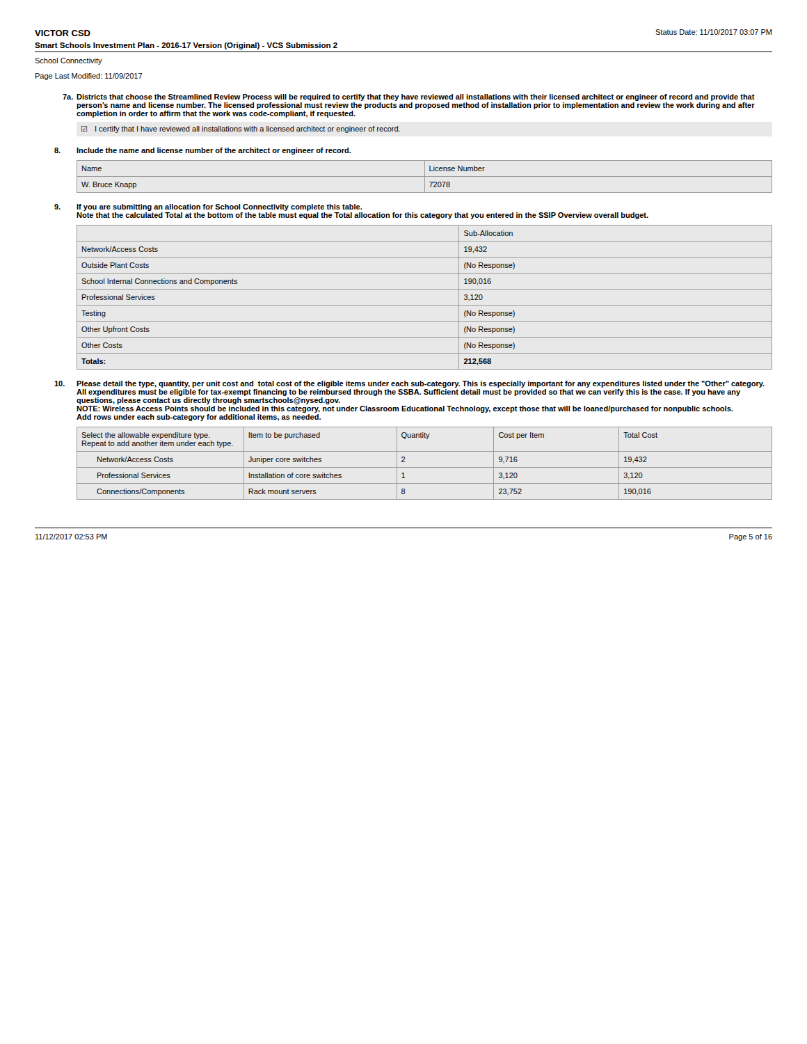VICTOR CSD
Status Date: 11/10/2017 03:07 PM
Smart Schools Investment Plan - 2016-17 Version (Original) - VCS Submission 2
School Connectivity
Page Last Modified: 11/09/2017
7a.
Districts that choose the Streamlined Review Process will be required to certify that they have reviewed all installations with their licensed architect or engineer of record and provide that person’s name and license number. The licensed professional must review the products and proposed method of installation prior to implementation and review the work during and after completion in order to affirm that the work was code-compliant, if requested.
☑I certify that I have reviewed all installations with a licensed architect or engineer of record.
8.
Include the name and license number of the architect or engineer of record.
| Name | License Number |
| --- | --- |
| W. Bruce Knapp | 72078 |
9.
If you are submitting an allocation for School Connectivity complete this table.
Note that the calculated Total at the bottom of the table must equal the Total allocation for this category that you entered in the SSIP Overview overall budget.
| | Sub-Allocation |
| --- | --- |
| Network/Access Costs | 19,432 |
| Outside Plant Costs | (No Response) |
| School Internal Connections and Components | 190,016 |
| Professional Services | 3,120 |
| Testing | (No Response) |
| Other Upfront Costs | (No Response) |
| Other Costs | (No Response) |
| Totals: | 212,568 |
10.
Please detail the type, quantity, per unit cost and total cost of the eligible items under each sub-category. This is especially important for any expenditures listed under the "Other" category. All expenditures must be eligible for tax-exempt financing to be reimbursed through the SSBA. Sufficient detail must be provided so that we can verify this is the case. If you have any questions, please contact us directly through smartschools@nysed.gov.
NOTE: Wireless Access Points should be included in this category, not under Classroom Educational Technology, except those that will be loaned/purchased for nonpublic schools.
Add rows under each sub-category for additional items, as needed.
| Select the allowable expenditure type. Repeat to add another item under each type. | Item to be purchased | Quantity | Cost per Item | Total Cost |
| --- | --- | --- | --- | --- |
| Network/Access Costs | Juniper core switches | 2 | 9,716 | 19,432 |
| Professional Services | Installation of core switches | 1 | 3,120 | 3,120 |
| Connections/Components | Rack mount servers | 8 | 23,752 | 190,016 |
11/12/2017 02:53 PM
Page 5 of 16